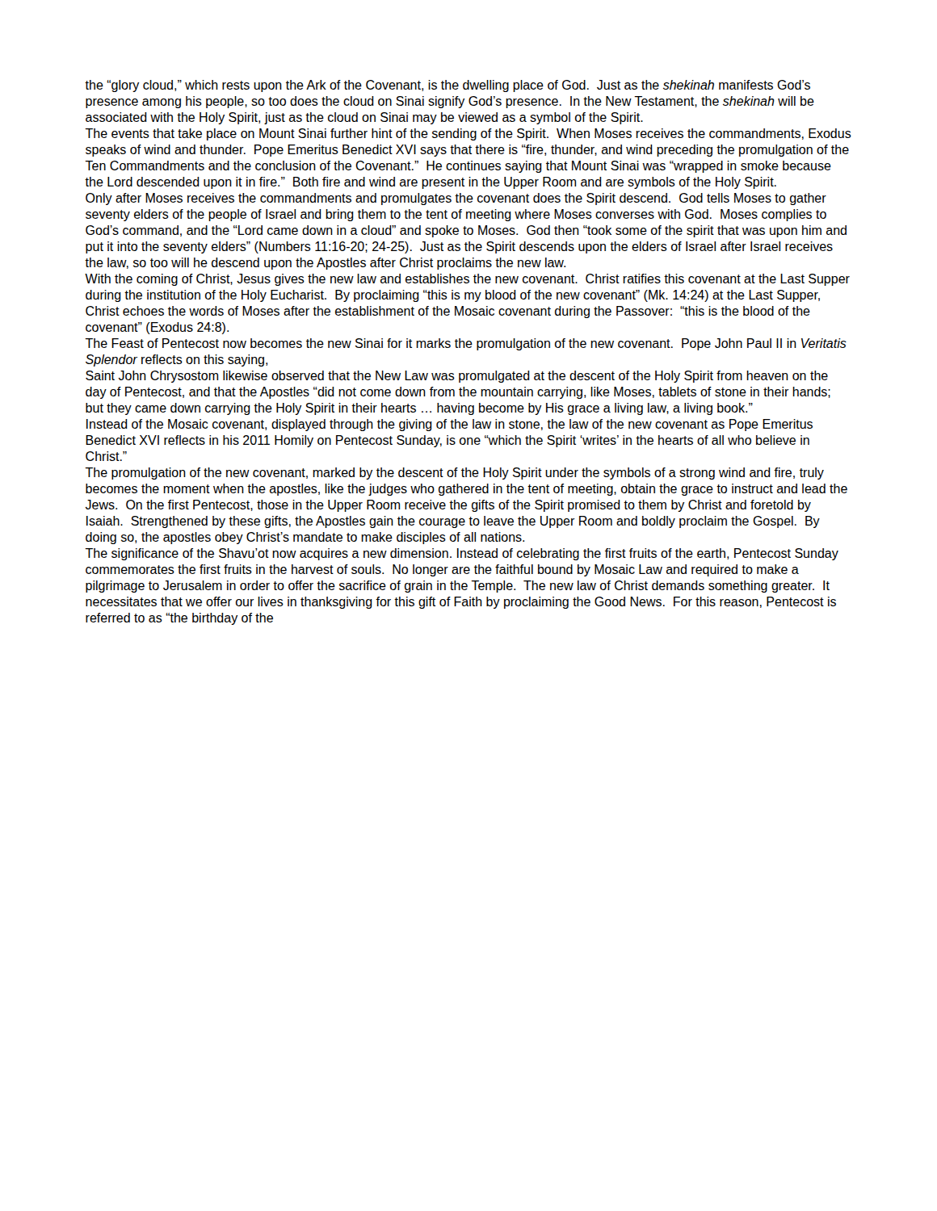the “glory cloud,” which rests upon the Ark of the Covenant, is the dwelling place of God. Just as the shekinah manifests God’s presence among his people, so too does the cloud on Sinai signify God’s presence. In the New Testament, the shekinah will be associated with the Holy Spirit, just as the cloud on Sinai may be viewed as a symbol of the Spirit.
The events that take place on Mount Sinai further hint of the sending of the Spirit. When Moses receives the commandments, Exodus speaks of wind and thunder. Pope Emeritus Benedict XVI says that there is “fire, thunder, and wind preceding the promulgation of the Ten Commandments and the conclusion of the Covenant.” He continues saying that Mount Sinai was “wrapped in smoke because the Lord descended upon it in fire.” Both fire and wind are present in the Upper Room and are symbols of the Holy Spirit.
Only after Moses receives the commandments and promulgates the covenant does the Spirit descend. God tells Moses to gather seventy elders of the people of Israel and bring them to the tent of meeting where Moses converses with God. Moses complies to God’s command, and the “Lord came down in a cloud” and spoke to Moses. God then “took some of the spirit that was upon him and put it into the seventy elders” (Numbers 11:16-20; 24-25). Just as the Spirit descends upon the elders of Israel after Israel receives the law, so too will he descend upon the Apostles after Christ proclaims the new law.
With the coming of Christ, Jesus gives the new law and establishes the new covenant. Christ ratifies this covenant at the Last Supper during the institution of the Holy Eucharist. By proclaiming “this is my blood of the new covenant” (Mk. 14:24) at the Last Supper, Christ echoes the words of Moses after the establishment of the Mosaic covenant during the Passover: “this is the blood of the covenant” (Exodus 24:8).
The Feast of Pentecost now becomes the new Sinai for it marks the promulgation of the new covenant. Pope John Paul II in Veritatis Splendor reflects on this saying,
Saint John Chrysostom likewise observed that the New Law was promulgated at the descent of the Holy Spirit from heaven on the day of Pentecost, and that the Apostles “did not come down from the mountain carrying, like Moses, tablets of stone in their hands; but they came down carrying the Holy Spirit in their hearts … having become by His grace a living law, a living book.”
Instead of the Mosaic covenant, displayed through the giving of the law in stone, the law of the new covenant as Pope Emeritus Benedict XVI reflects in his 2011 Homily on Pentecost Sunday, is one “which the Spirit ‘writes’ in the hearts of all who believe in Christ.”
The promulgation of the new covenant, marked by the descent of the Holy Spirit under the symbols of a strong wind and fire, truly becomes the moment when the apostles, like the judges who gathered in the tent of meeting, obtain the grace to instruct and lead the Jews. On the first Pentecost, those in the Upper Room receive the gifts of the Spirit promised to them by Christ and foretold by Isaiah. Strengthened by these gifts, the Apostles gain the courage to leave the Upper Room and boldly proclaim the Gospel. By doing so, the apostles obey Christ’s mandate to make disciples of all nations.
The significance of the Shavu’ot now acquires a new dimension. Instead of celebrating the first fruits of the earth, Pentecost Sunday commemorates the first fruits in the harvest of souls. No longer are the faithful bound by Mosaic Law and required to make a pilgrimage to Jerusalem in order to offer the sacrifice of grain in the Temple. The new law of Christ demands something greater. It necessitates that we offer our lives in thanksgiving for this gift of Faith by proclaiming the Good News. For this reason, Pentecost is referred to as “the birthday of the